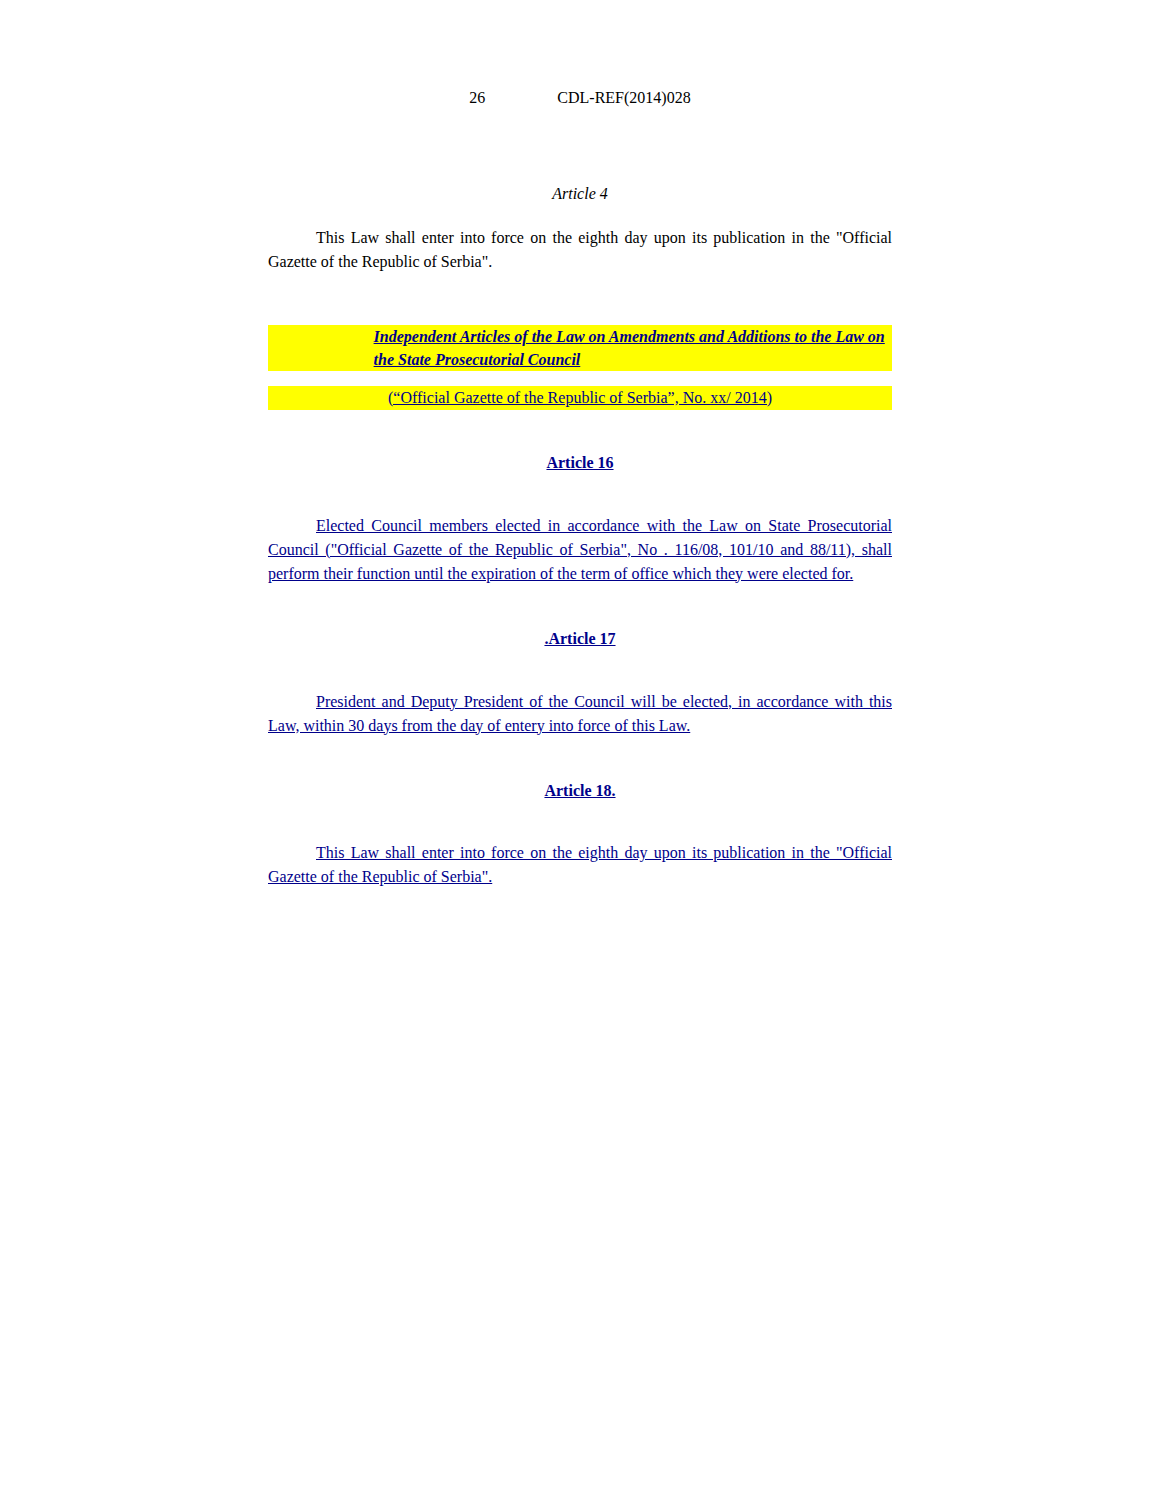26 CDL-REF(2014)028
Article 4
This Law shall enter into force on the eighth day upon its publication in the "Official Gazette of the Republic of Serbia".
Independent Articles of the Law on Amendments and Additions to the Law on the State Prosecutorial Council
(“Official Gazette of the Republic of Serbia”, No. xx/ 2014)
Article 16
Elected Council members elected in accordance with the Law on State Prosecutorial Council ("Official Gazette of the Republic of Serbia", No . 116/08, 101/10 and 88/11), shall perform their function until the expiration of the term of office which they were elected for.
.Article 17
President and Deputy President of the Council will be elected, in accordance with this Law, within 30 days from the day of entery into force of this Law.
Article 18.
This Law shall enter into force on the eighth day upon its publication in the "Official Gazette of the Republic of Serbia".